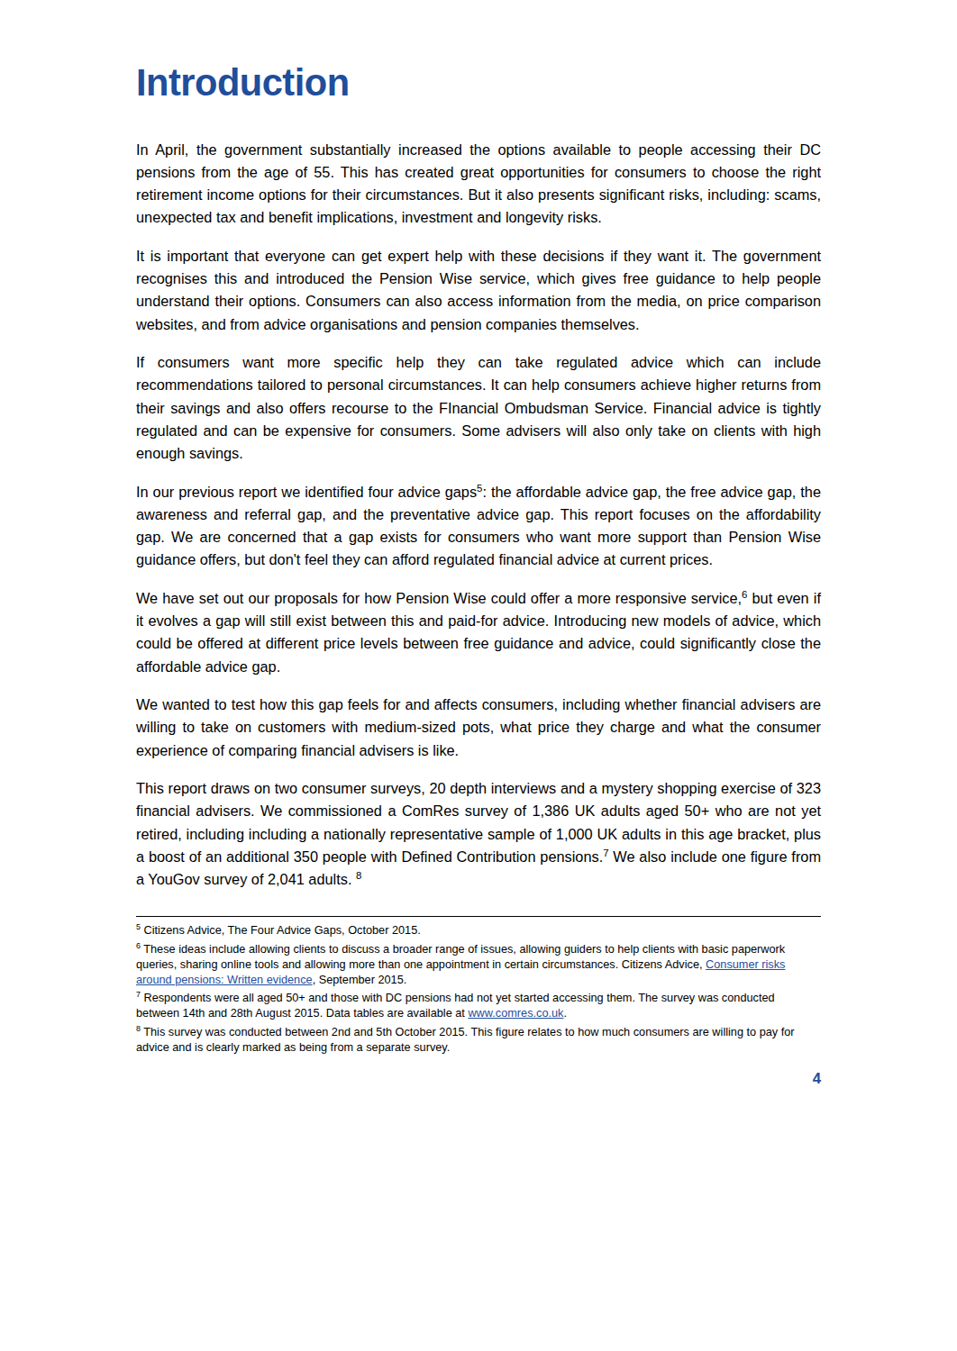Introduction
In April, the government substantially increased the options available to people accessing their DC pensions from the age of 55. This has created great opportunities for consumers to choose the right retirement income options for their circumstances. But it also presents significant risks, including: scams, unexpected tax and benefit implications, investment and longevity risks.
It is important that everyone can get expert help with these decisions if they want it. The government recognises this and introduced the Pension Wise service, which gives free guidance to help people understand their options. Consumers can also access information from the media, on price comparison websites, and from advice organisations and pension companies themselves.
If consumers want more specific help they can take regulated advice which can include recommendations tailored to personal circumstances. It can help consumers achieve higher returns from their savings and also offers recourse to the FInancial Ombudsman Service. Financial advice is tightly regulated and can be expensive for consumers. Some advisers will also only take on clients with high enough savings.
In our previous report we identified four advice gaps5: the affordable advice gap, the free advice gap, the awareness and referral gap, and the preventative advice gap. This report focuses on the affordability gap. We are concerned that a gap exists for consumers who want more support than Pension Wise guidance offers, but don't feel they can afford regulated financial advice at current prices.
We have set out our proposals for how Pension Wise could offer a more responsive service,6 but even if it evolves a gap will still exist between this and paid-for advice. Introducing new models of advice, which could be offered at different price levels between free guidance and advice, could significantly close the affordable advice gap.
We wanted to test how this gap feels for and affects consumers, including whether financial advisers are willing to take on customers with medium-sized pots, what price they charge and what the consumer experience of comparing financial advisers is like.
This report draws on two consumer surveys, 20 depth interviews and a mystery shopping exercise of 323 financial advisers. We commissioned a ComRes survey of 1,386 UK adults aged 50+ who are not yet retired, including including a nationally representative sample of 1,000 UK adults in this age bracket, plus a boost of an additional 350 people with Defined Contribution pensions.7 We also include one figure from a YouGov survey of 2,041 adults. 8
5 Citizens Advice, The Four Advice Gaps, October 2015.
6 These ideas include allowing clients to discuss a broader range of issues, allowing guiders to help clients with basic paperwork queries, sharing online tools and allowing more than one appointment in certain circumstances. Citizens Advice, Consumer risks around pensions: Written evidence, September 2015.
7 Respondents were all aged 50+ and those with DC pensions had not yet started accessing them. The survey was conducted between 14th and 28th August 2015. Data tables are available at www.comres.co.uk.
8 This survey was conducted between 2nd and 5th October 2015. This figure relates to how much consumers are willing to pay for advice and is clearly marked as being from a separate survey.
4